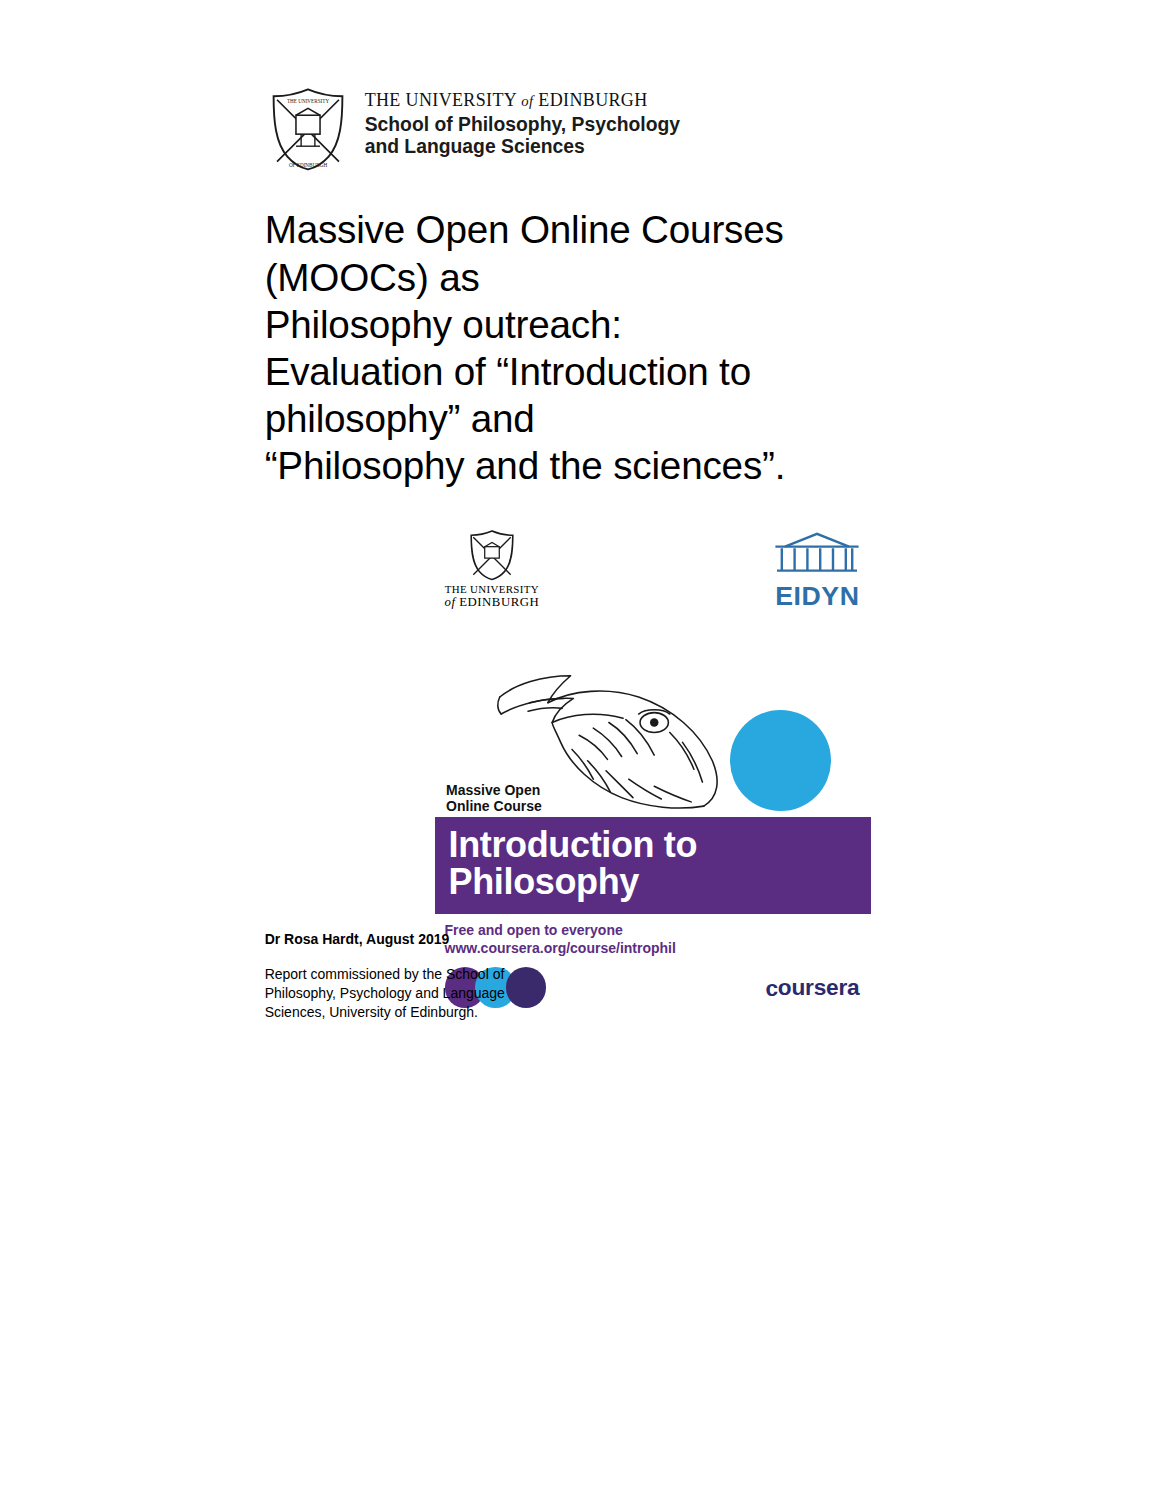THE UNIVERSITY OF EDINBURGH
THE UNIVERSITY of EDINBURGH
School of Philosophy, Psychology
and Language Sciences
Massive Open Online Courses (MOOCs) as Philosophy outreach: Evaluation of “Introduction to philosophy” and “Philosophy and the sciences”.
THE UNIVERSITY
of EDINBURGH
EIDYN
Massive Open
Online Course
Introduction to
Philosophy
Free and open to everyone
www.coursera.org/course/introphil
coursera
Dr Rosa Hardt, August 2019
Report commissioned by the School of
Philosophy, Psychology and Language
Sciences, University of Edinburgh.